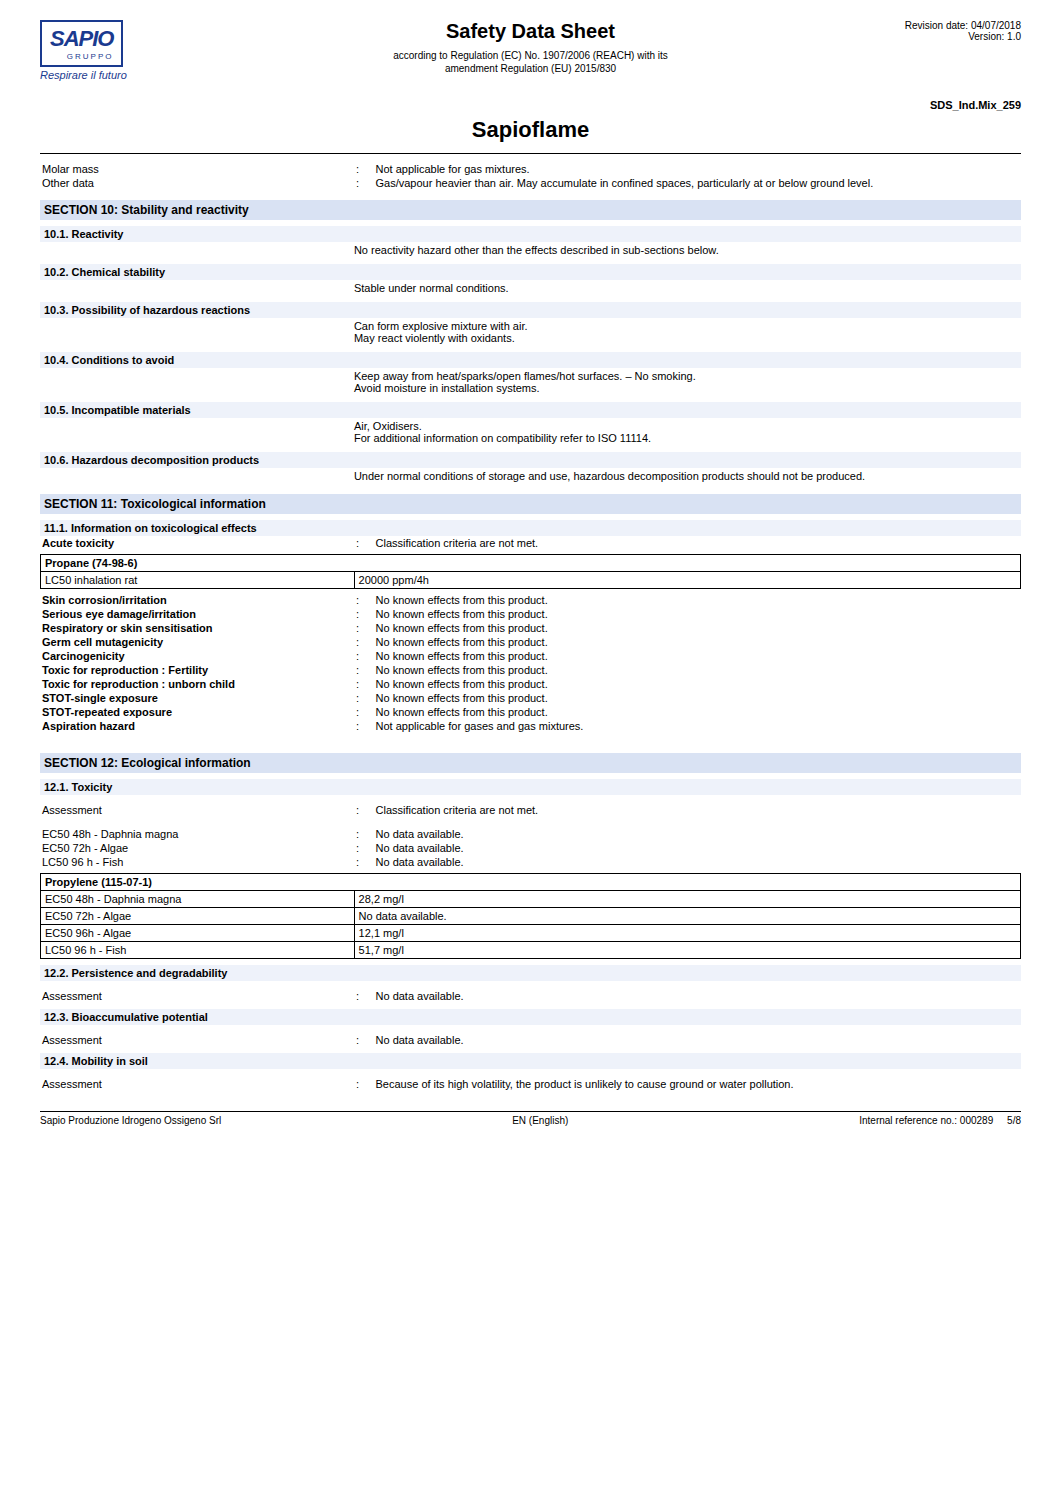SAPIO
GRUPPO
Respirare il futuro
Safety Data Sheet
according to Regulation (EC) No. 1907/2006 (REACH) with its
amendment Regulation (EU) 2015/830
Revision date: 04/07/2018
Version: 1.0
SDS_Ind.Mix_259
Sapioflame
| Molar mass | : | Not applicable for gas mixtures. |
| Other data | : | Gas/vapour heavier than air. May accumulate in confined spaces, particularly at or below ground level. |
SECTION 10: Stability and reactivity
10.1. Reactivity
No reactivity hazard other than the effects described in sub-sections below.
10.2. Chemical stability
Stable under normal conditions.
10.3. Possibility of hazardous reactions
Can form explosive mixture with air.
May react violently with oxidants.
10.4. Conditions to avoid
Keep away from heat/sparks/open flames/hot surfaces. – No smoking.
Avoid moisture in installation systems.
10.5. Incompatible materials
Air, Oxidisers.
For additional information on compatibility refer to ISO 11114.
10.6. Hazardous decomposition products
Under normal conditions of storage and use, hazardous decomposition products should not be produced.
SECTION 11: Toxicological information
11.1. Information on toxicological effects
| Acute toxicity | : | Classification criteria are not met. |
| Propane (74-98-6) |
| LC50 inhalation rat | 20000 ppm/4h |
| Skin corrosion/irritation | : | No known effects from this product. |
| Serious eye damage/irritation | : | No known effects from this product. |
| Respiratory or skin sensitisation | : | No known effects from this product. |
| Germ cell mutagenicity | : | No known effects from this product. |
| Carcinogenicity | : | No known effects from this product. |
| Toxic for reproduction : Fertility | : | No known effects from this product. |
| Toxic for reproduction : unborn child | : | No known effects from this product. |
| STOT-single exposure | : | No known effects from this product. |
| STOT-repeated exposure | : | No known effects from this product. |
| Aspiration hazard | : | Not applicable for gases and gas mixtures. |
SECTION 12: Ecological information
12.1. Toxicity
| Assessment | : | Classification criteria are not met. |
| EC50 48h - Daphnia magna | : | No data available. |
| EC50 72h - Algae | : | No data available. |
| LC50 96 h - Fish | : | No data available. |
| Propylene (115-07-1) |
| EC50 48h - Daphnia magna | 28,2 mg/l |
| EC50 72h - Algae | No data available. |
| EC50 96h - Algae | 12,1 mg/l |
| LC50 96 h - Fish | 51,7 mg/l |
12.2. Persistence and degradability
| Assessment | : | No data available. |
12.3. Bioaccumulative potential
| Assessment | : | No data available. |
12.4. Mobility in soil
| Assessment | : | Because of its high volatility, the product is unlikely to cause ground or water pollution. |
Sapio Produzione Idrogeno Ossigeno Srl
EN (English)
Internal reference no.: 000289 5/8